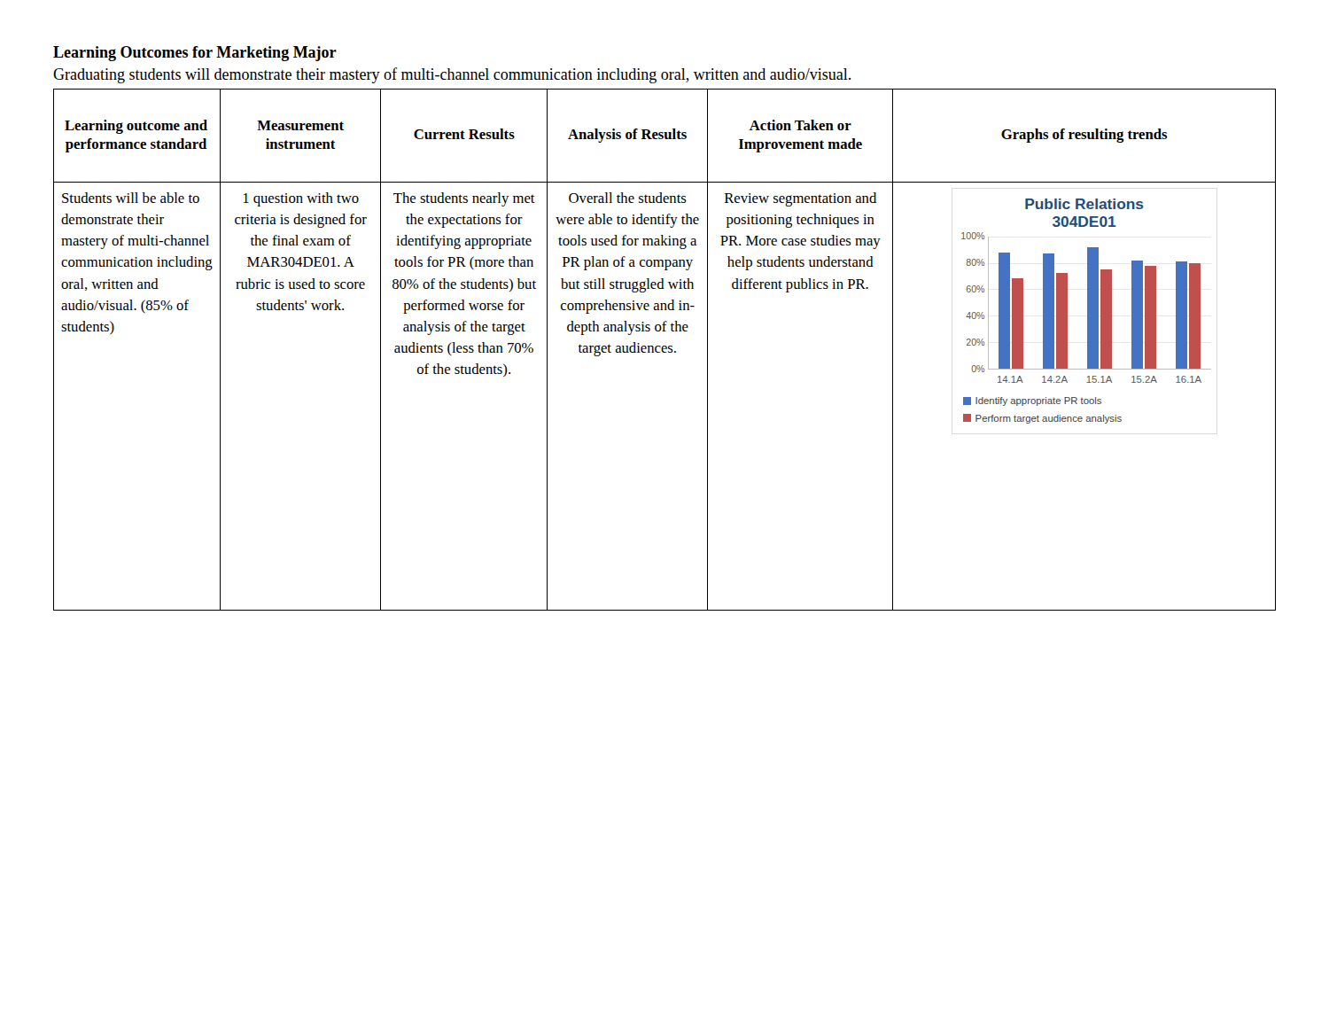Learning Outcomes for Marketing Major
Graduating students will demonstrate their mastery of multi-channel communication including oral, written and audio/visual.
| Learning outcome and performance standard | Measurement instrument | Current Results | Analysis of Results | Action Taken or Improvement made | Graphs of resulting trends |
| --- | --- | --- | --- | --- | --- |
| Students will be able to demonstrate their mastery of multi-channel communication including oral, written and audio/visual. (85% of students) | 1 question with two criteria is designed for the final exam of MAR304DE01. A rubric is used to score students' work. | The students nearly met the expectations for identifying appropriate tools for PR (more than 80% of the students) but performed worse for analysis of the target audients (less than 70% of the students). | Overall the students were able to identify the tools used for making a PR plan of a company but still struggled with comprehensive and in-depth analysis of the target audiences. | Review segmentation and positioning techniques in PR. More case studies may help students understand different publics in PR. | Public Relations 304DE01 100% 80% 60% 40% 20% 0% 14.1A 14.2A 15.1A 15.2A 16.1A Identify appropriate PR tools Perform target audience analysis |